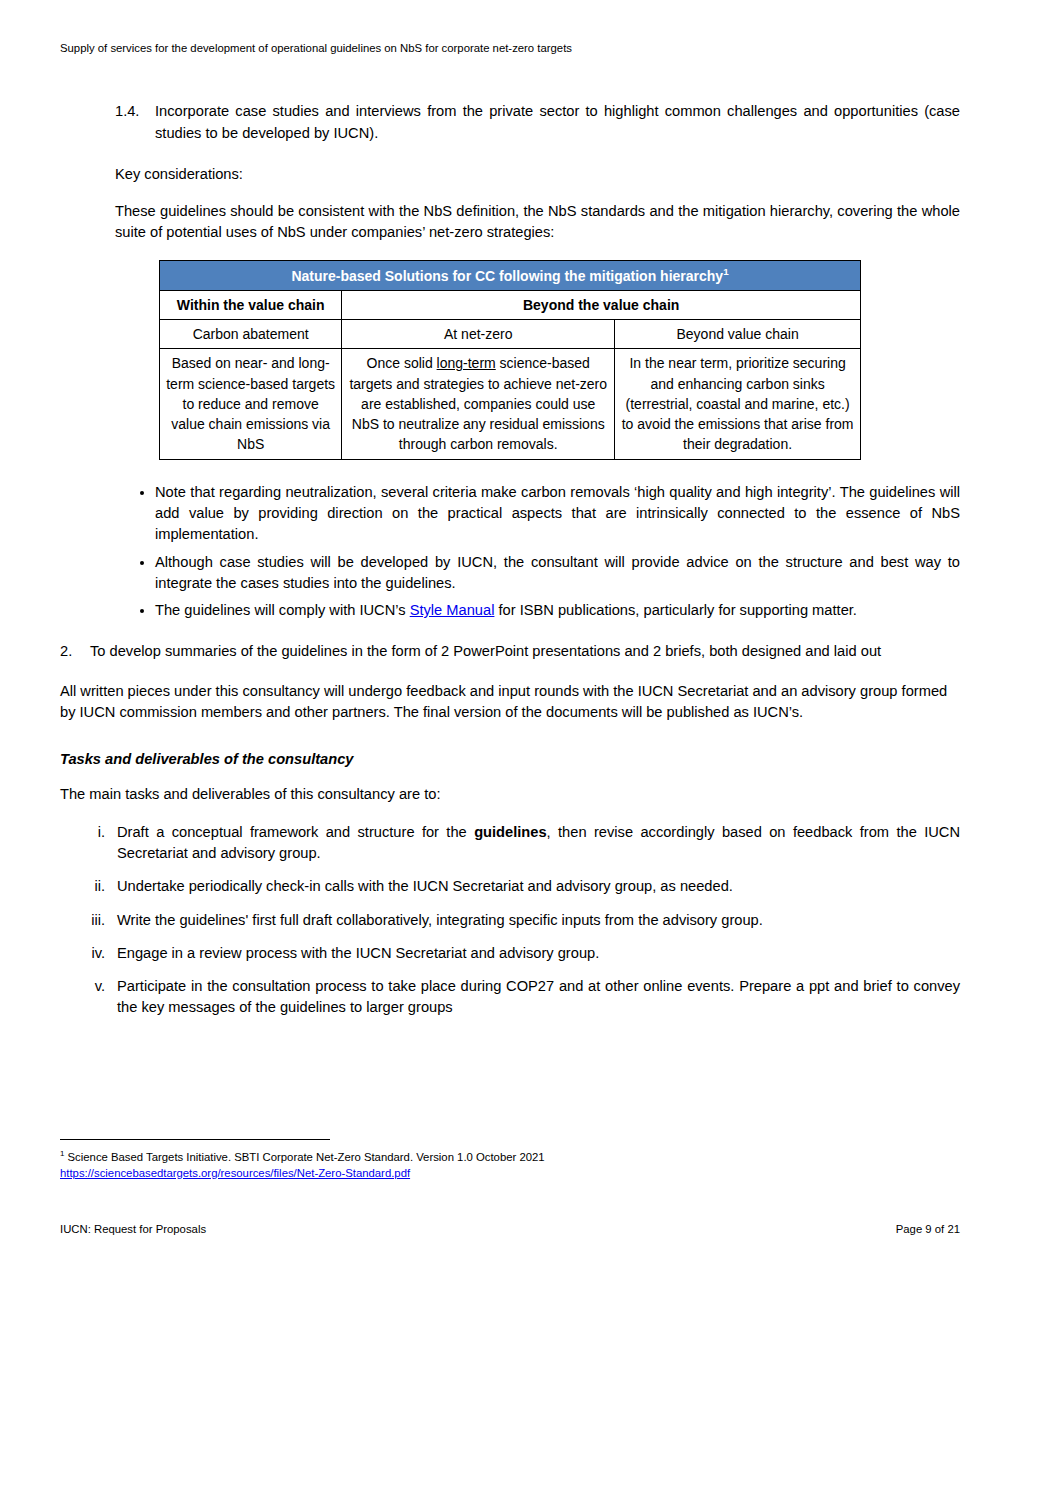Supply of services for the development of operational guidelines on NbS for corporate net-zero targets
1.4.
Incorporate case studies and interviews from the private sector to highlight common challenges and opportunities (case studies to be developed by IUCN).
Key considerations:
These guidelines should be consistent with the NbS definition, the NbS standards and the mitigation hierarchy, covering the whole suite of potential uses of NbS under companies’ net-zero strategies:
| Nature-based Solutions for CC following the mitigation hierarchy 1 |
| Within the value chain | Beyond the value chain |
| Carbon abatement | At net-zero | Beyond value chain |
| Based on near- and long-term science-based targets to reduce and remove value chain emissions via NbS | Once solid long-term science-based targets and strategies to achieve net-zero are established, companies could use NbS to neutralize any residual emissions through carbon removals. | In the near term, prioritize securing and enhancing carbon sinks (terrestrial, coastal and marine, etc.) to avoid the emissions that arise from their degradation. |
Note that regarding neutralization, several criteria make carbon removals ‘high quality and high integrity’. The guidelines will add value by providing direction on the practical aspects that are intrinsically connected to the essence of NbS implementation.
Although case studies will be developed by IUCN, the consultant will provide advice on the structure and best way to integrate the cases studies into the guidelines.
The guidelines will comply with IUCN’s Style Manual for ISBN publications, particularly for supporting matter.
2.
To develop summaries of the guidelines in the form of 2 PowerPoint presentations and 2 briefs, both designed and laid out
All written pieces under this consultancy will undergo feedback and input rounds with the IUCN Secretariat and an advisory group formed by IUCN commission members and other partners. The final version of the documents will be published as IUCN’s.
Tasks and deliverables of the consultancy
The main tasks and deliverables of this consultancy are to:
i. Draft a conceptual framework and structure for the guidelines, then revise accordingly based on feedback from the IUCN Secretariat and advisory group.
ii. Undertake periodically check-in calls with the IUCN Secretariat and advisory group, as needed.
iii. Write the guidelines' first full draft collaboratively, integrating specific inputs from the advisory group.
iv. Engage in a review process with the IUCN Secretariat and advisory group.
v. Participate in the consultation process to take place during COP27 and at other online events. Prepare a ppt and brief to convey the key messages of the guidelines to larger groups
1 Science Based Targets Initiative. SBTI Corporate Net-Zero Standard. Version 1.0 October 2021
https://sciencebasedtargets.org/resources/files/Net-Zero-Standard.pdf
IUCN: Request for Proposals
Page 9 of 21